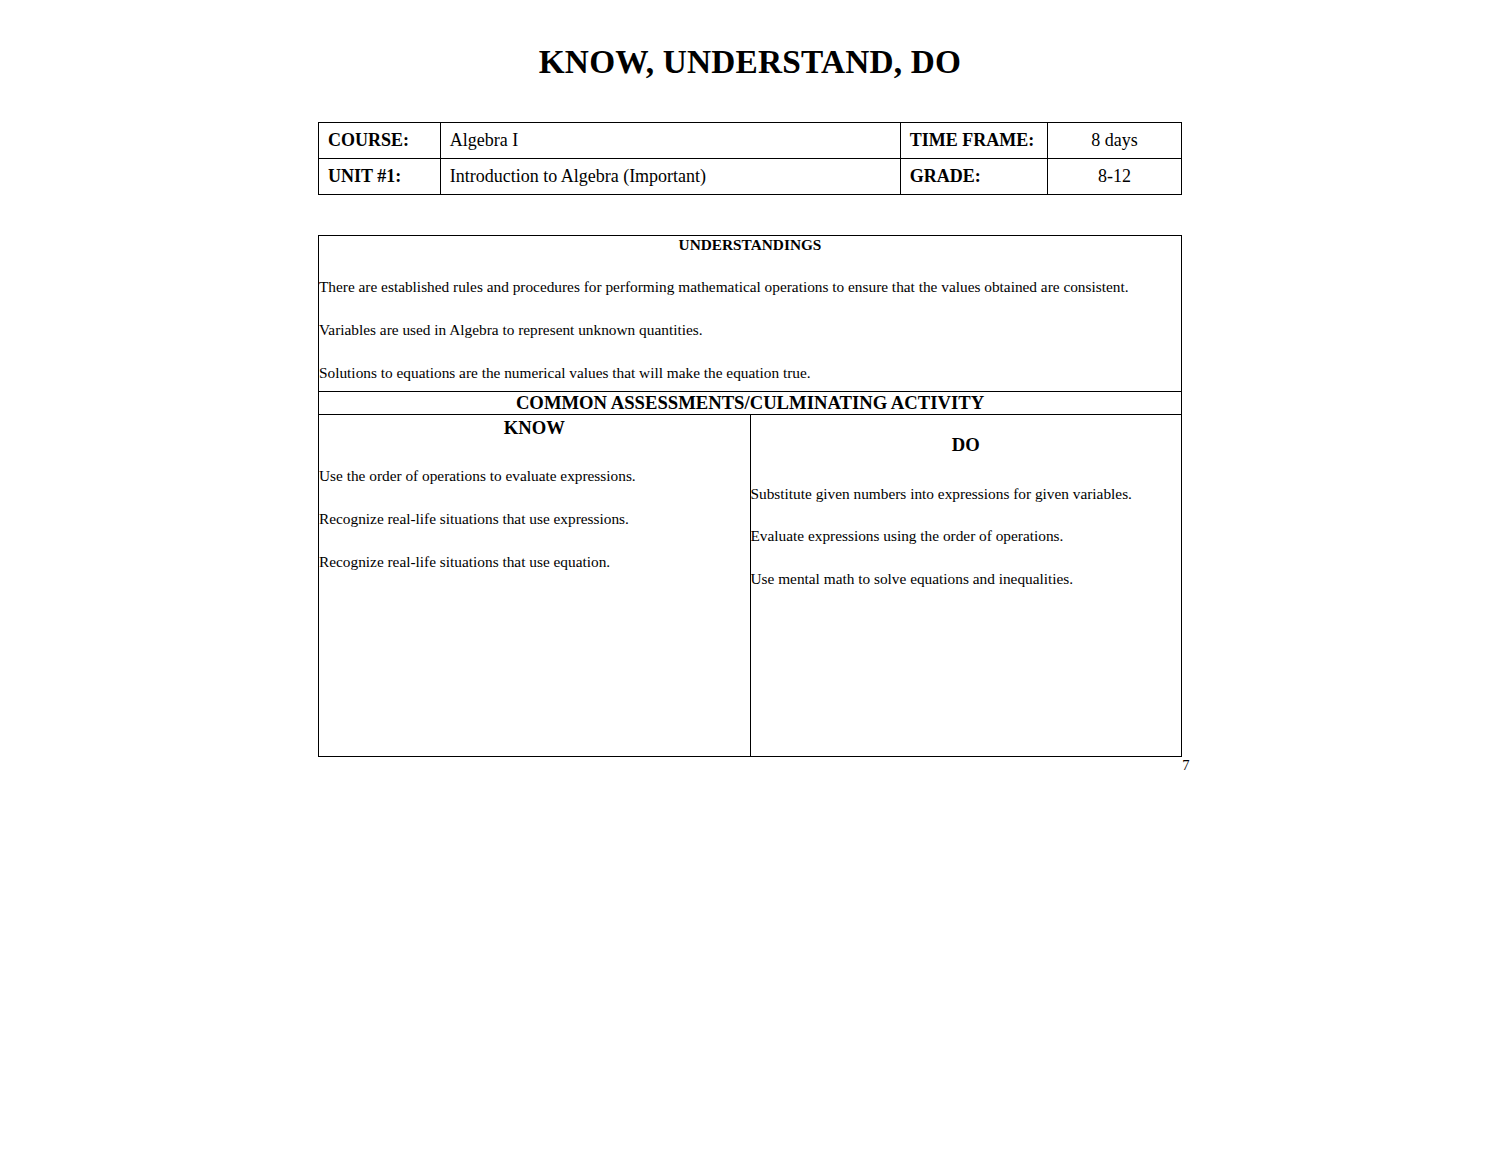KNOW, UNDERSTAND, DO
| COURSE: | Algebra I | TIME FRAME: | 8 days |
| UNIT #1: | Introduction to Algebra (Important) | GRADE: | 8-12 |
| UNDERSTANDINGS There are established rules and procedures for performing mathematical operations to ensure that the values obtained are consistent. Variables are used in Algebra to represent unknown quantities. Solutions to equations are the numerical values that will make the equation true. |
| COMMON ASSESSMENTS/CULMINATING ACTIVITY |
| KNOW Use the order of operations to evaluate expressions. Recognize real-life situations that use expressions. Recognize real-life situations that use equation. | DO Substitute given numbers into expressions for given variables. Evaluate expressions using the order of operations. Use mental math to solve equations and inequalities. |
7